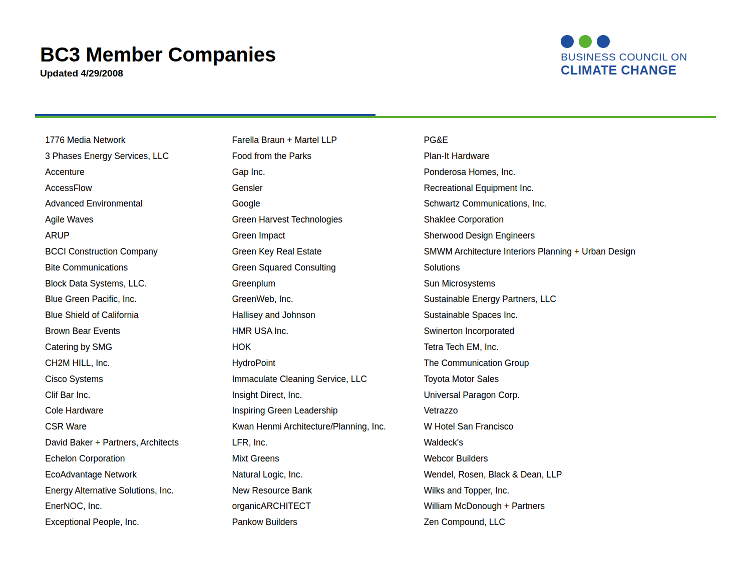BC3 Member Companies
Updated 4/29/2008
BUSINESS COUNCIL ON
CLIMATE CHANGE
1776 Media Network
3 Phases Energy Services, LLC
Accenture
AccessFlow
Advanced Environmental
Agile Waves
ARUP
BCCI Construction Company
Bite Communications
Block Data Systems, LLC.
Blue Green Pacific, Inc.
Blue Shield of California
Brown Bear Events
Catering by SMG
CH2M HILL, Inc.
Cisco Systems
Clif Bar Inc.
Cole Hardware
CSR Ware
David Baker + Partners, Architects
Echelon Corporation
EcoAdvantage Network
Energy Alternative Solutions, Inc.
EnerNOC, Inc.
Exceptional People, Inc.
Farella Braun + Martel LLP
Food from the Parks
Gap Inc.
Gensler
Google
Green Harvest Technologies
Green Impact
Green Key Real Estate
Green Squared Consulting
Greenplum
GreenWeb, Inc.
Hallisey and Johnson
HMR USA Inc.
HOK
HydroPoint
Immaculate Cleaning Service, LLC
Insight Direct, Inc.
Inspiring Green Leadership
Kwan Henmi Architecture/Planning, Inc.
LFR, Inc.
Mixt Greens
Natural Logic, Inc.
New Resource Bank
organicARCHITECT
Pankow Builders
PG&E
Plan-It Hardware
Ponderosa Homes, Inc.
Recreational Equipment Inc.
Schwartz Communications, Inc.
Shaklee Corporation
Sherwood Design Engineers
SMWM Architecture Interiors Planning + Urban Design
Solutions
Sun Microsystems
Sustainable Energy Partners, LLC
Sustainable Spaces Inc.
Swinerton Incorporated
Tetra Tech EM, Inc.
The Communication Group
Toyota Motor Sales
Universal Paragon Corp.
Vetrazzo
W Hotel San Francisco
Waldeck's
Webcor Builders
Wendel, Rosen, Black & Dean, LLP
Wilks and Topper, Inc.
William McDonough + Partners
Zen Compound, LLC